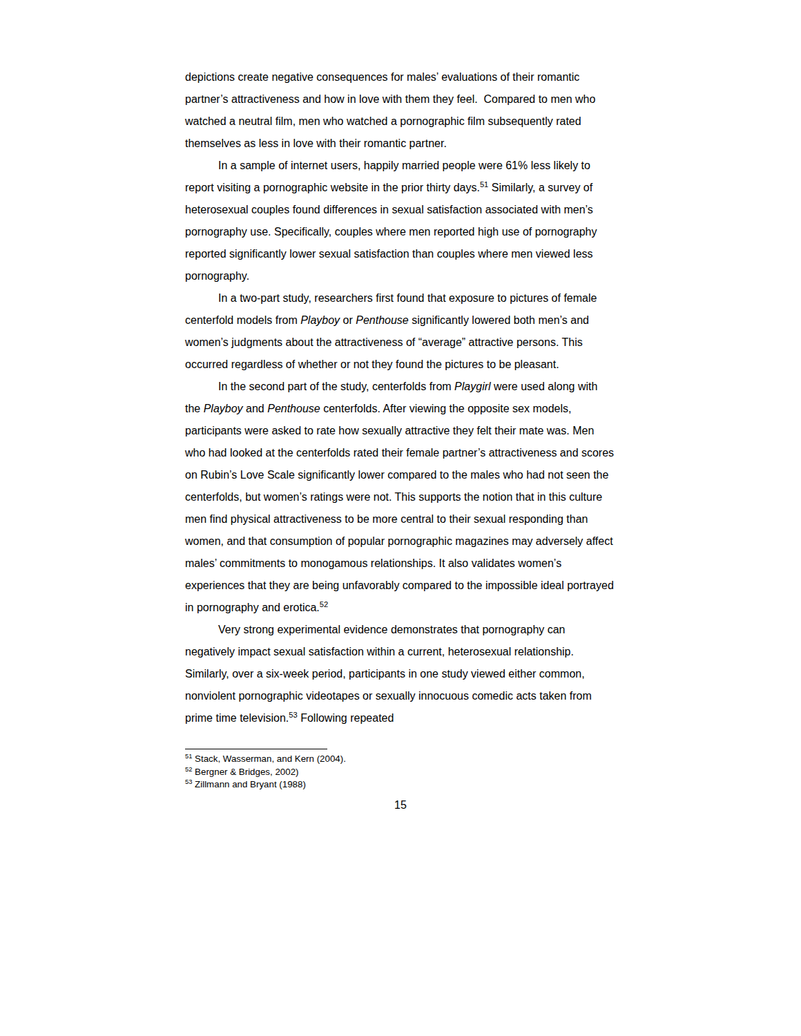depictions create negative consequences for males’ evaluations of their romantic partner’s attractiveness and how in love with them they feel. Compared to men who watched a neutral film, men who watched a pornographic film subsequently rated themselves as less in love with their romantic partner.
In a sample of internet users, happily married people were 61% less likely to report visiting a pornographic website in the prior thirty days.51 Similarly, a survey of heterosexual couples found differences in sexual satisfaction associated with men’s pornography use. Specifically, couples where men reported high use of pornography reported significantly lower sexual satisfaction than couples where men viewed less pornography.
In a two-part study, researchers first found that exposure to pictures of female centerfold models from Playboy or Penthouse significantly lowered both men’s and women’s judgments about the attractiveness of “average” attractive persons. This occurred regardless of whether or not they found the pictures to be pleasant.
In the second part of the study, centerfolds from Playgirl were used along with the Playboy and Penthouse centerfolds. After viewing the opposite sex models, participants were asked to rate how sexually attractive they felt their mate was. Men who had looked at the centerfolds rated their female partner’s attractiveness and scores on Rubin’s Love Scale significantly lower compared to the males who had not seen the centerfolds, but women’s ratings were not. This supports the notion that in this culture men find physical attractiveness to be more central to their sexual responding than women, and that consumption of popular pornographic magazines may adversely affect males’ commitments to monogamous relationships. It also validates women’s experiences that they are being unfavorably compared to the impossible ideal portrayed in pornography and erotica.52
Very strong experimental evidence demonstrates that pornography can negatively impact sexual satisfaction within a current, heterosexual relationship. Similarly, over a six-week period, participants in one study viewed either common, nonviolent pornographic videotapes or sexually innocuous comedic acts taken from prime time television.53 Following repeated
51 Stack, Wasserman, and Kern (2004).
52 Bergner & Bridges, 2002)
53 Zillmann and Bryant (1988)
15